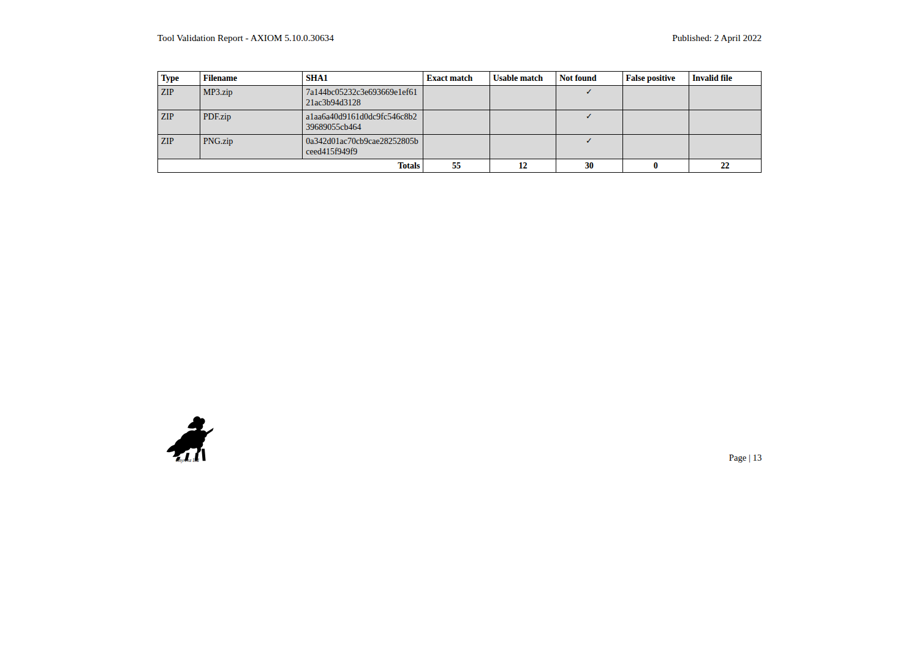Tool Validation Report - AXIOM 5.10.0.30634
Published: 2 April 2022
| Type | Filename | SHA1 | Exact match | Usable match | Not found | False positive | Invalid file |
| --- | --- | --- | --- | --- | --- | --- | --- |
| ZIP | MP3.zip | 7a144bc05232c3e693669e1ef6121ac3b94d3128 | | | ✓ | | |
| ZIP | PDF.zip | a1aa6a40d9161d0dc9fc546c8b239689055cb464 | | | ✓ | | |
| ZIP | PNG.zip | 0a342d01ac70cb9cae28252805bceed415f949f9 | | | ✓ | | |
| Totals | 55 | 12 | 30 | 0 | 22 |
Khyrenz Ltd
Page | 13